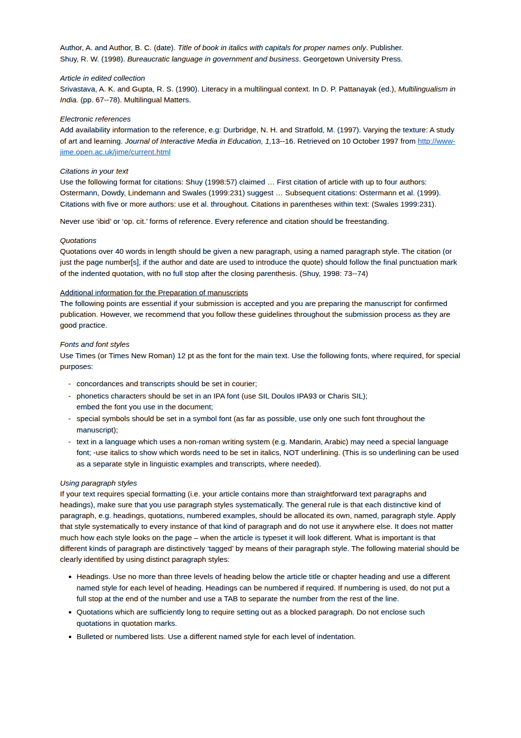Author, A. and Author, B. C. (date). Title of book in italics with capitals for proper names only. Publisher.
Shuy, R. W. (1998). Bureaucratic language in government and business. Georgetown University Press.
Article in edited collection
Srivastava, A. K. and Gupta, R. S. (1990). Literacy in a multilingual context. In D. P. Pattanayak (ed.), Multilingualism in India. (pp. 67--78). Multilingual Matters.
Electronic references
Add availability information to the reference, e.g: Durbridge, N. H. and Stratfold, M. (1997). Varying the texture: A study of art and learning. Journal of Interactive Media in Education, 1, 13--16. Retrieved on 10 October 1997 from http://www-jime.open.ac.uk/jime/current.html
Citations in your text
Use the following format for citations: Shuy (1998:57) claimed … First citation of article with up to four authors: Ostermann, Dowdy, Lindemann and Swales (1999:231) suggest … Subsequent citations: Ostermann et al. (1999). Citations with five or more authors: use et al. throughout. Citations in parentheses within text: (Swales 1999:231).
Never use ‘ibid’ or ‘op. cit.’ forms of reference. Every reference and citation should be freestanding.
Quotations
Quotations over 40 words in length should be given a new paragraph, using a named paragraph style. The citation (or just the page number[s], if the author and date are used to introduce the quote) should follow the final punctuation mark of the indented quotation, with no full stop after the closing parenthesis. (Shuy, 1998: 73--74)
Additional information for the Preparation of manuscripts
The following points are essential if your submission is accepted and you are preparing the manuscript for confirmed publication. However, we recommend that you follow these guidelines throughout the submission process as they are good practice.
Fonts and font styles
Use Times (or Times New Roman) 12 pt as the font for the main text. Use the following fonts, where required, for special purposes:
concordances and transcripts should be set in courier;
phonetics characters should be set in an IPA font (use SIL Doulos IPA93 or Charis SIL);
embed the font you use in the document;
special symbols should be set in a symbol font (as far as possible, use only one such font throughout the manuscript);
text in a language which uses a non-roman writing system (e.g. Mandarin, Arabic) may need a special language font; -use italics to show which words need to be set in italics, NOT underlining. (This is so underlining can be used as a separate style in linguistic examples and transcripts, where needed).
Using paragraph styles
If your text requires special formatting (i.e. your article contains more than straightforward text paragraphs and headings), make sure that you use paragraph styles systematically. The general rule is that each distinctive kind of paragraph, e.g. headings, quotations, numbered examples, should be allocated its own, named, paragraph style. Apply that style systematically to every instance of that kind of paragraph and do not use it anywhere else. It does not matter much how each style looks on the page – when the article is typeset it will look different. What is important is that different kinds of paragraph are distinctively ‘tagged’ by means of their paragraph style. The following material should be clearly identified by using distinct paragraph styles:
Headings. Use no more than three levels of heading below the article title or chapter heading and use a different named style for each level of heading. Headings can be numbered if required. If numbering is used, do not put a full stop at the end of the number and use a TAB to separate the number from the rest of the line.
Quotations which are sufficiently long to require setting out as a blocked paragraph. Do not enclose such quotations in quotation marks.
Bulleted or numbered lists. Use a different named style for each level of indentation.